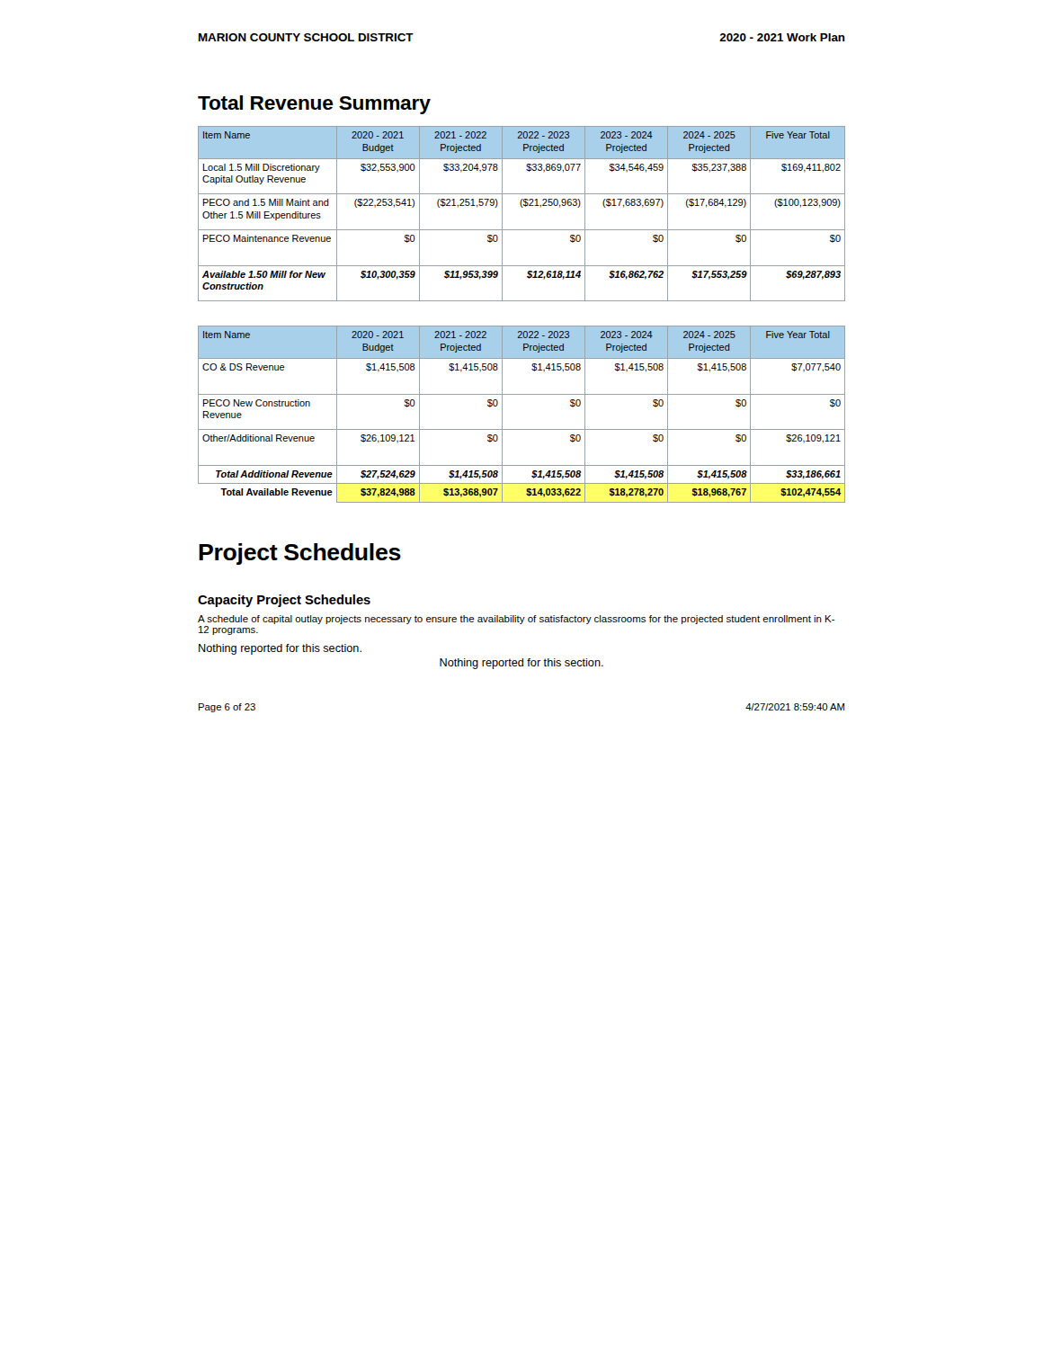MARION COUNTY SCHOOL DISTRICT 2020 - 2021 Work Plan
Total Revenue Summary
| Item Name | 2020 - 2021 Budget | 2021 - 2022 Projected | 2022 - 2023 Projected | 2023 - 2024 Projected | 2024 - 2025 Projected | Five Year Total |
| --- | --- | --- | --- | --- | --- | --- |
| Local 1.5 Mill Discretionary Capital Outlay Revenue | $32,553,900 | $33,204,978 | $33,869,077 | $34,546,459 | $35,237,388 | $169,411,802 |
| PECO and 1.5 Mill Maint and Other 1.5 Mill Expenditures | ($22,253,541) | ($21,251,579) | ($21,250,963) | ($17,683,697) | ($17,684,129) | ($100,123,909) |
| PECO Maintenance Revenue | $0 | $0 | $0 | $0 | $0 | $0 |
| Available 1.50 Mill for New Construction | $10,300,359 | $11,953,399 | $12,618,114 | $16,862,762 | $17,553,259 | $69,287,893 |
| Item Name | 2020 - 2021 Budget | 2021 - 2022 Projected | 2022 - 2023 Projected | 2023 - 2024 Projected | 2024 - 2025 Projected | Five Year Total |
| --- | --- | --- | --- | --- | --- | --- |
| CO & DS Revenue | $1,415,508 | $1,415,508 | $1,415,508 | $1,415,508 | $1,415,508 | $7,077,540 |
| PECO New Construction Revenue | $0 | $0 | $0 | $0 | $0 | $0 |
| Other/Additional Revenue | $26,109,121 | $0 | $0 | $0 | $0 | $26,109,121 |
| Total Additional Revenue | $27,524,629 | $1,415,508 | $1,415,508 | $1,415,508 | $1,415,508 | $33,186,661 |
| Total Available Revenue | $37,824,988 | $13,368,907 | $14,033,622 | $18,278,270 | $18,968,767 | $102,474,554 |
Project Schedules
Capacity Project Schedules
A schedule of capital outlay projects necessary to ensure the availability of satisfactory classrooms for the projected student enrollment in K-12 programs.
Nothing reported for this section.
Nothing reported for this section.
Page 6 of 23 4/27/2021 8:59:40 AM